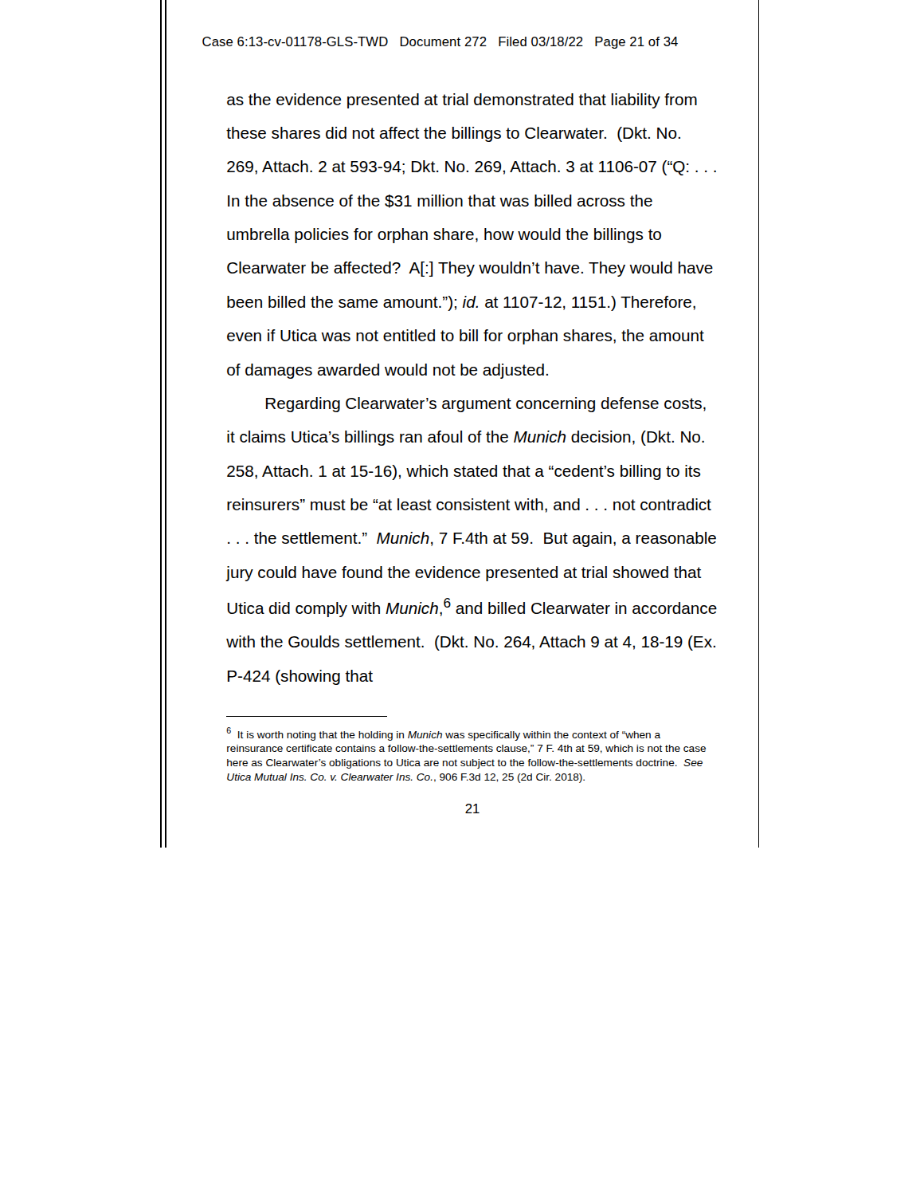Case 6:13-cv-01178-GLS-TWD Document 272 Filed 03/18/22 Page 21 of 34
as the evidence presented at trial demonstrated that liability from these shares did not affect the billings to Clearwater. (Dkt. No. 269, Attach. 2 at 593-94; Dkt. No. 269, Attach. 3 at 1106-07 (“Q: . . . In the absence of the $31 million that was billed across the umbrella policies for orphan share, how would the billings to Clearwater be affected? A[:] They wouldn’t have. They would have been billed the same amount.”); id. at 1107-12, 1151.) Therefore, even if Utica was not entitled to bill for orphan shares, the amount of damages awarded would not be adjusted.
Regarding Clearwater’s argument concerning defense costs, it claims Utica’s billings ran afoul of the Munich decision, (Dkt. No. 258, Attach. 1 at 15-16), which stated that a “cedent’s billing to its reinsurers” must be “at least consistent with, and . . . not contradict . . . the settlement.” Munich, 7 F.4th at 59. But again, a reasonable jury could have found the evidence presented at trial showed that Utica did comply with Munich,6 and billed Clearwater in accordance with the Goulds settlement. (Dkt. No. 264, Attach 9 at 4, 18-19 (Ex. P-424 (showing that
6 It is worth noting that the holding in Munich was specifically within the context of “when a reinsurance certificate contains a follow-the-settlements clause,” 7 F. 4th at 59, which is not the case here as Clearwater’s obligations to Utica are not subject to the follow-the-settlements doctrine. See Utica Mutual Ins. Co. v. Clearwater Ins. Co., 906 F.3d 12, 25 (2d Cir. 2018).
21